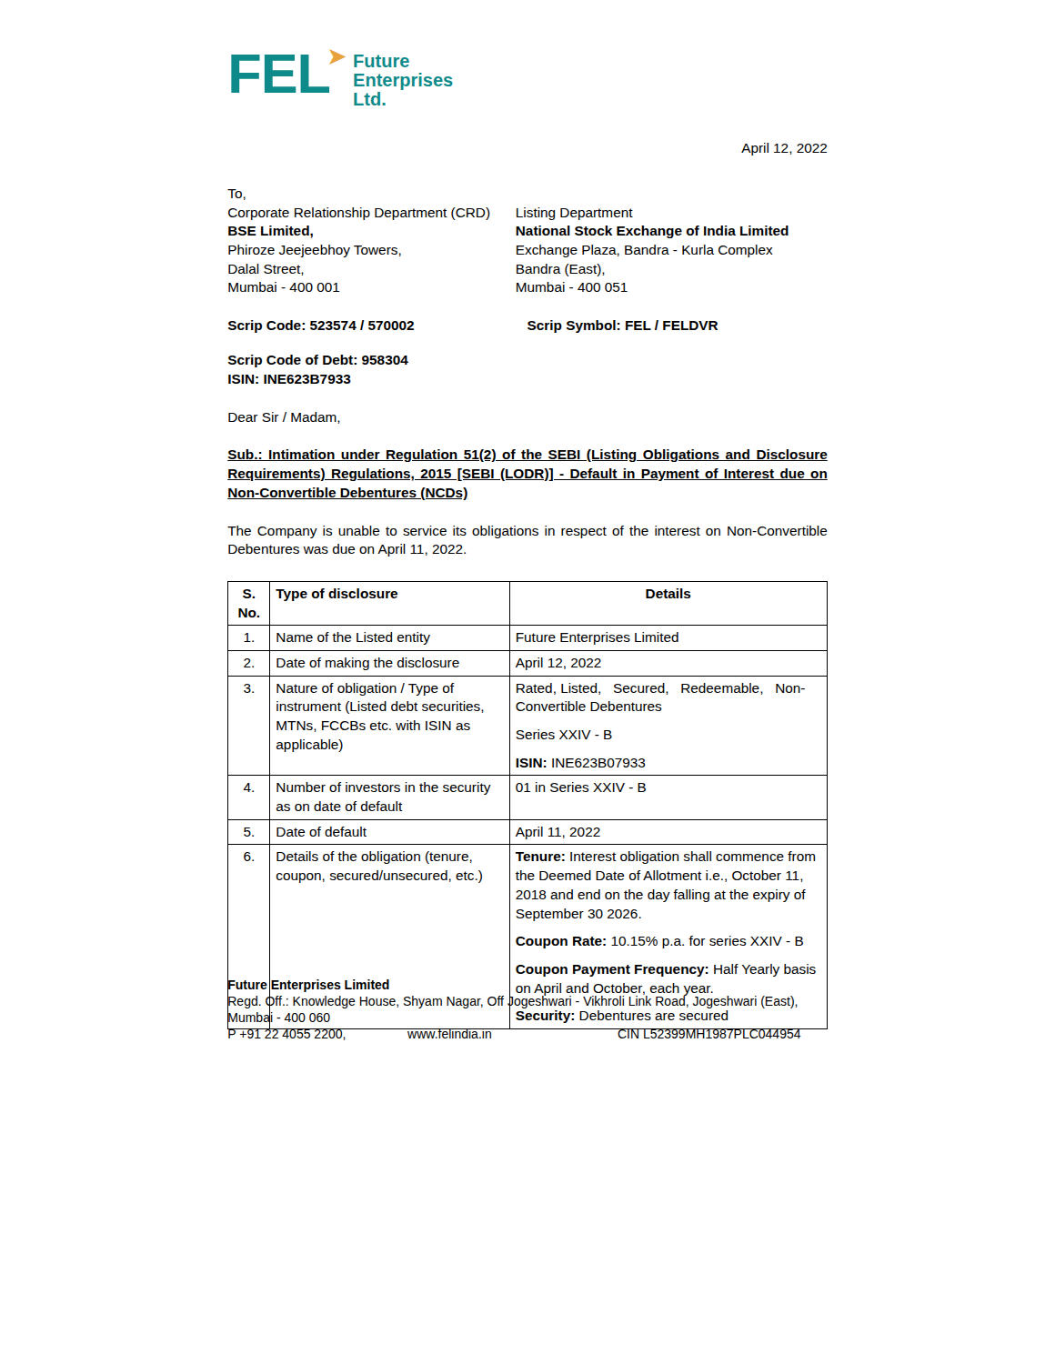FEL➤ Future
Enterprises
Ltd.
April 12, 2022
To,
Corporate Relationship Department (CRD)
BSE Limited,
Phiroze Jeejeebhoy Towers,
Dalal Street,
Mumbai - 400 001
Listing Department
National Stock Exchange of India Limited
Exchange Plaza, Bandra - Kurla Complex
Bandra (East),
Mumbai - 400 051
Scrip Code: 523574 / 570002
Scrip Symbol: FEL / FELDVR
Scrip Code of Debt: 958304
ISIN: INE623B7933
Dear Sir / Madam,
Sub.: Intimation under Regulation 51(2) of the SEBI (Listing Obligations and Disclosure Requirements) Regulations, 2015 [SEBI (LODR)] - Default in Payment of Interest due on Non-Convertible Debentures (NCDs)
The Company is unable to service its obligations in respect of the interest on Non-Convertible Debentures was due on April 11, 2022.
| S. No. | Type of disclosure | Details |
| --- | --- | --- |
| 1. | Name of the Listed entity | Future Enterprises Limited |
| 2. | Date of making the disclosure | April 12, 2022 |
| 3. | Nature of obligation / Type of instrument (Listed debt securities, MTNs, FCCBs etc. with ISIN as applicable) | Rated, Listed, Secured, Redeemable, Non-Convertible Debentures Series XXIV - B ISIN: INE623B07933 |
| 4. | Number of investors in the security as on date of default | 01 in Series XXIV - B |
| 5. | Date of default | April 11, 2022 |
| 6. | Details of the obligation (tenure, coupon, secured/unsecured, etc.) | Tenure: Interest obligation shall commence from the Deemed Date of Allotment i.e., October 11, 2018 and end on the day falling at the expiry of September 30 2026. Coupon Rate: 10.15% p.a. for series XXIV - B Coupon Payment Frequency: Half Yearly basis on April and October, each year. Security: Debentures are secured |
Future Enterprises Limited
Regd. Off.: Knowledge House, Shyam Nagar, Off Jogeshwari - Vikhroli Link Road, Jogeshwari (East), Mumbai - 400 060
P +91 22 4055 2200, www.felindia.in CIN L52399MH1987PLC044954